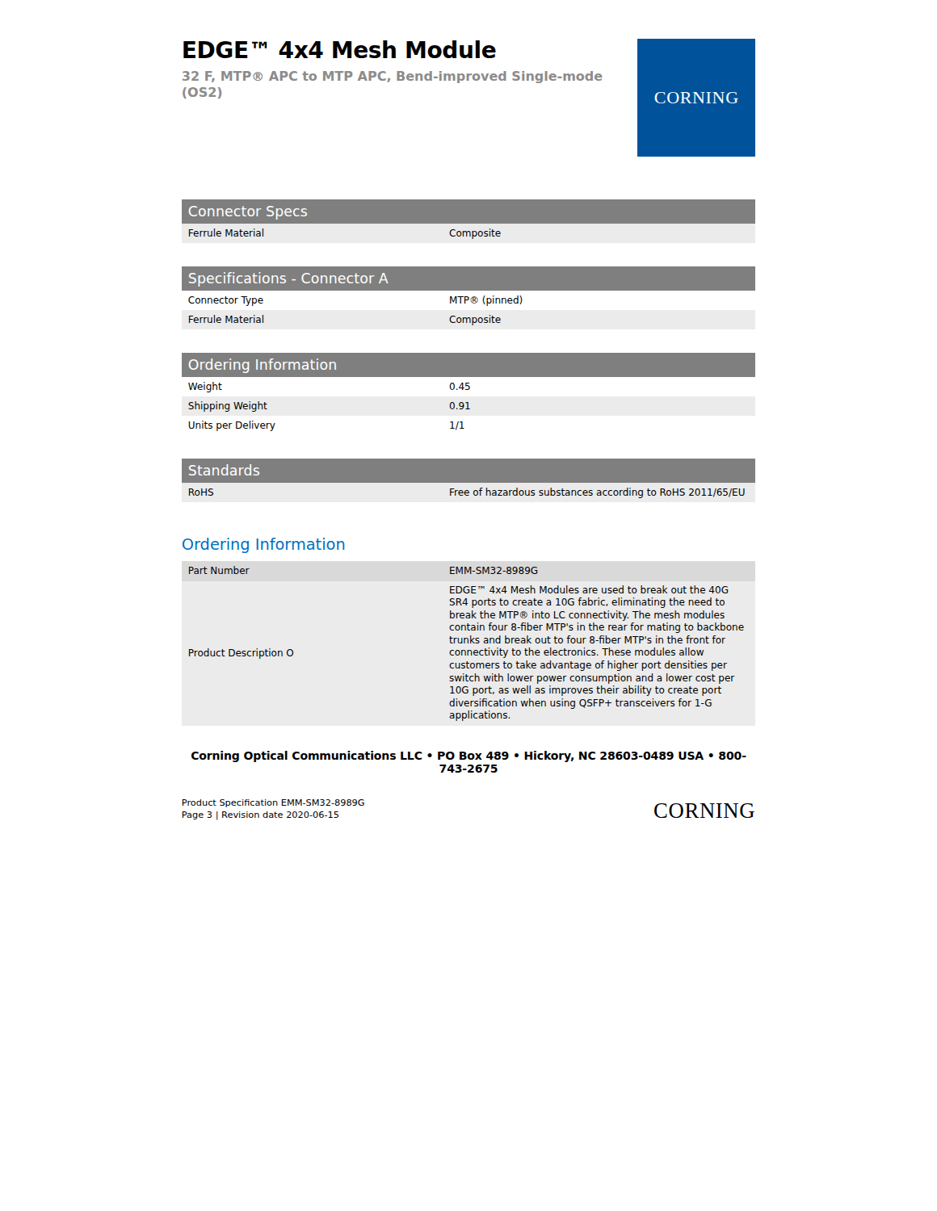EDGE™ 4x4 Mesh Module
32 F, MTP® APC to MTP APC, Bend-improved Single-mode (OS2)
CORNING
| Connector Specs |
| --- |
| Ferrule Material | Composite |
| Specifications - Connector A |
| --- |
| Connector Type | MTP® (pinned) |
| Ferrule Material | Composite |
| Ordering Information |
| --- |
| Weight | 0.45 |
| Shipping Weight | 0.91 |
| Units per Delivery | 1/1 |
| Standards |
| --- |
| RoHS | Free of hazardous substances according to RoHS 2011/65/EU |
Ordering Information
| Part Number | EMM-SM32-8989G |
| Product Description O | EDGE™ 4x4 Mesh Modules are used to break out the 40G SR4 ports to create a 10G fabric, eliminating the need to break the MTP® into LC connectivity. The mesh modules contain four 8-fiber MTP's in the rear for mating to backbone trunks and break out to four 8-fiber MTP's in the front for connectivity to the electronics. These modules allow customers to take advantage of higher port densities per switch with lower power consumption and a lower cost per 10G port, as well as improves their ability to create port diversification when using QSFP+ transceivers for 1-G applications. |
Corning Optical Communications LLC • PO Box 489 • Hickory, NC 28603-0489 USA • 800-743-2675
Product Specification EMM-SM32-8989G
Page 3 | Revision date 2020-06-15
CORNING